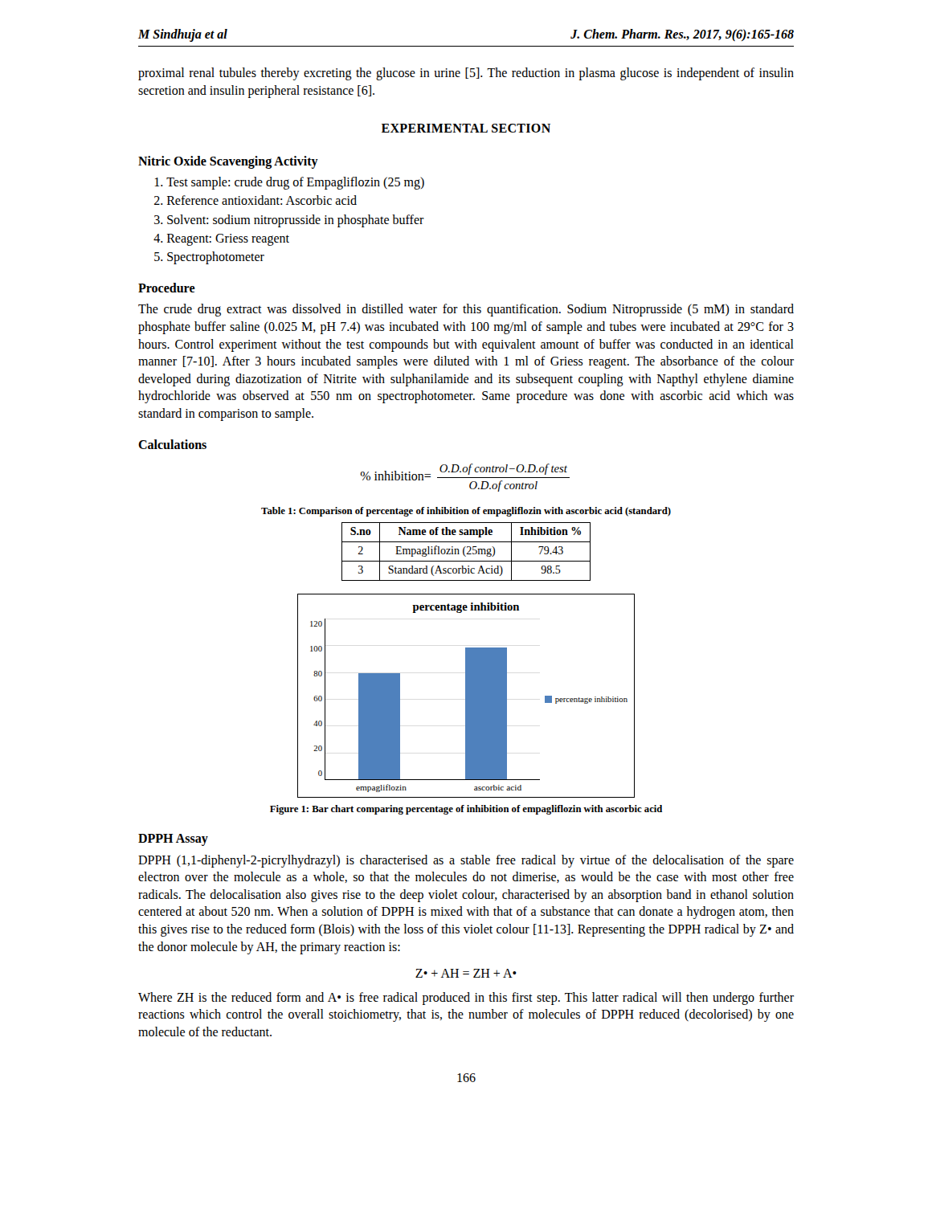M Sindhuja et al
J. Chem. Pharm. Res., 2017, 9(6):165-168
proximal renal tubules thereby excreting the glucose in urine [5]. The reduction in plasma glucose is independent of insulin secretion and insulin peripheral resistance [6].
EXPERIMENTAL SECTION
Nitric Oxide Scavenging Activity
Test sample: crude drug of Empagliflozin (25 mg)
Reference antioxidant: Ascorbic acid
Solvent: sodium nitroprusside in phosphate buffer
Reagent: Griess reagent
Spectrophotometer
Procedure
The crude drug extract was dissolved in distilled water for this quantification. Sodium Nitroprusside (5 mM) in standard phosphate buffer saline (0.025 M, pH 7.4) was incubated with 100 mg/ml of sample and tubes were incubated at 29°C for 3 hours. Control experiment without the test compounds but with equivalent amount of buffer was conducted in an identical manner [7-10]. After 3 hours incubated samples were diluted with 1 ml of Griess reagent. The absorbance of the colour developed during diazotization of Nitrite with sulphanilamide and its subsequent coupling with Napthyl ethylene diamine hydrochloride was observed at 550 nm on spectrophotometer. Same procedure was done with ascorbic acid which was standard in comparison to sample.
Calculations
% inhibition= O.D.of control−O.D.of test O.D.of control
Table 1: Comparison of percentage of inhibition of empagliflozin with ascorbic acid (standard)
| S.no | Name of the sample | Inhibition % |
| --- | --- | --- |
| 2 | Empagliflozin (25mg) | 79.43 |
| 3 | Standard (Ascorbic Acid) | 98.5 |
percentage inhibition
120 100 80 60 40 20 0
percentage inhibition
empagliflozin ascorbic acid
Figure 1: Bar chart comparing percentage of inhibition of empagliflozin with ascorbic acid
DPPH Assay
DPPH (1,1-diphenyl-2-picrylhydrazyl) is characterised as a stable free radical by virtue of the delocalisation of the spare electron over the molecule as a whole, so that the molecules do not dimerise, as would be the case with most other free radicals. The delocalisation also gives rise to the deep violet colour, characterised by an absorption band in ethanol solution centered at about 520 nm. When a solution of DPPH is mixed with that of a substance that can donate a hydrogen atom, then this gives rise to the reduced form (Blois) with the loss of this violet colour [11-13]. Representing the DPPH radical by Z• and the donor molecule by AH, the primary reaction is:
Z• + AH = ZH + A•
Where ZH is the reduced form and A• is free radical produced in this first step. This latter radical will then undergo further reactions which control the overall stoichiometry, that is, the number of molecules of DPPH reduced (decolorised) by one molecule of the reductant.
166